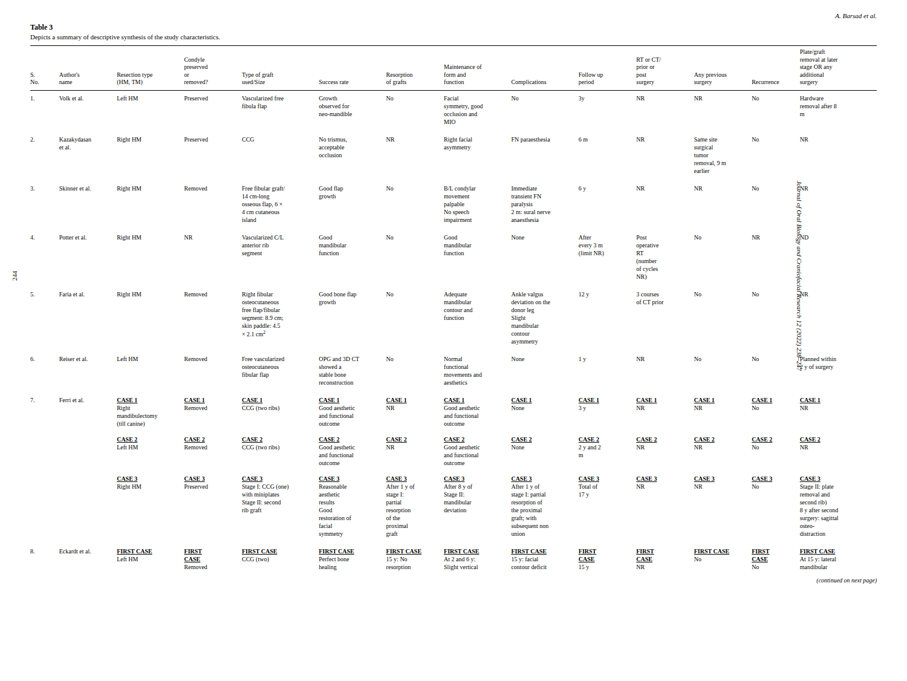A. Barsad et al.
244
Journal of Oral Biology and Craniofacial Research 12 (2022) 238–247
Table 3
Depicts a summary of descriptive synthesis of the study characteristics.
| S. No. | Author's name | Resection type (HM, TM) | Condyle preserved or removed? | Type of graft used/Size | Success rate | Resorption of grafts | Maintenance of form and function | Complications | Follow up period | RT or CT/ prior or post surgery | Any previous surgery | Recurrence | Plate/graft removal at later stage OR any additional surgery |
| --- | --- | --- | --- | --- | --- | --- | --- | --- | --- | --- | --- | --- | --- |
| 1. | Volk et al. | Left HM | Preserved | Vascularized free fibula flap | Growth observed for neo-mandible | No | Facial symmetry, good occlusion and MIO | No | 3y | NR | NR | No | Hardware removal after 8 m |
| 2. | Kazakydasan et al. | Right HM | Preserved | CCG | No trismus, acceptable occlusion | NR | Right facial asymmetry | FN paraesthesia | 6 m | NR | Same site surgical tumor removal, 9 m earlier | No | NR |
| 3. | Skinner et al. | Right HM | Removed | Free fibular graft/ 14 cm-long osseous flap, 6 × 4 cm cutaneous island | Good flap growth | No | B/L condylar movement palpable No speech impairment | Immediate transient FN paralysis 2 m: sural nerve anaesthesia | 6 y | NR | NR | No | NR |
| 4. | Potter et al. | Right HM | NR | Vascularized C/L anterior rib segment | Good mandibular function | No | Good mandibular function | None | After every 3 m (limit NR) | Post operative RT (number of cycles NR) | No | NR | ND |
| 5. | Faria et al. | Right HM | Removed | Right fibular osteocutaneous free flap/fibular segment: 8.9 cm; skin paddle: 4.5 × 2.1 cm 2 | Good bone flap growth | No | Adequate mandibular contour and function | Ankle valgus deviation on the donor leg Slight mandibular contour asymmetry | 12 y | 3 courses of CT prior | No | No | NR |
| 6. | Reiser et al. | Left HM | Removed | Free vascularized osteocutaneous fibular flap | OPG and 3D CT showed a stable bone reconstruction | No | Normal functional movements and aesthetics | None | 1 y | NR | No | No | Planned within 2 y of surgery |
| 7. | Ferri et al. | CASE 1 Right mandibulectomy (till canine) CASE 2 Left HM CASE 3 Right HM | CASE 1 Removed CASE 2 Removed CASE 3 Preserved | CASE 1 CCG (two ribs) CASE 2 CCG (two ribs) CASE 3 Stage I: CCG (one) with miniplates Stage II: second rib graft | CASE 1 Good aesthetic and functional outcome CASE 2 Good aesthetic and functional outcome CASE 3 Reasonable aesthetic results Good restoration of facial symmetry | CASE 1 NR CASE 2 NR CASE 3 After 1 y of stage I: partial resorption of the proximal graft | CASE 1 Good aesthetic and functional outcome CASE 2 Good aesthetic and functional outcome CASE 3 After 8 y of Stage II: mandibular deviation | CASE 1 None CASE 2 None CASE 3 After 1 y of stage I: partial resorption of the proximal graft; with subsequent non union | CASE 1 3 y CASE 2 2 y and 2 m CASE 3 Total of 17 y | CASE 1 NR CASE 2 NR CASE 3 NR | CASE 1 NR CASE 2 NR CASE 3 NR | CASE 1 No CASE 2 No CASE 3 No | CASE 1 NR CASE 2 NR CASE 3 Stage II: plate removal and second rib) 8 y after second surgery: sagittal osteo- distraction |
| 8. | Eckardt et al. | FIRST CASE Left HM | FIRST CASE Removed | FIRST CASE CCG (two) | FIRST CASE Perfect bone healing | FIRST CASE 15 y: No resorption | FIRST CASE At 2 and 6 y: Slight vertical | FIRST CASE 15 y: facial contour deficit | FIRST CASE 15 y | FIRST CASE NR | FIRST CASE No | FIRST CASE No | FIRST CASE At 15 y: lateral mandibular |
(continued on next page)